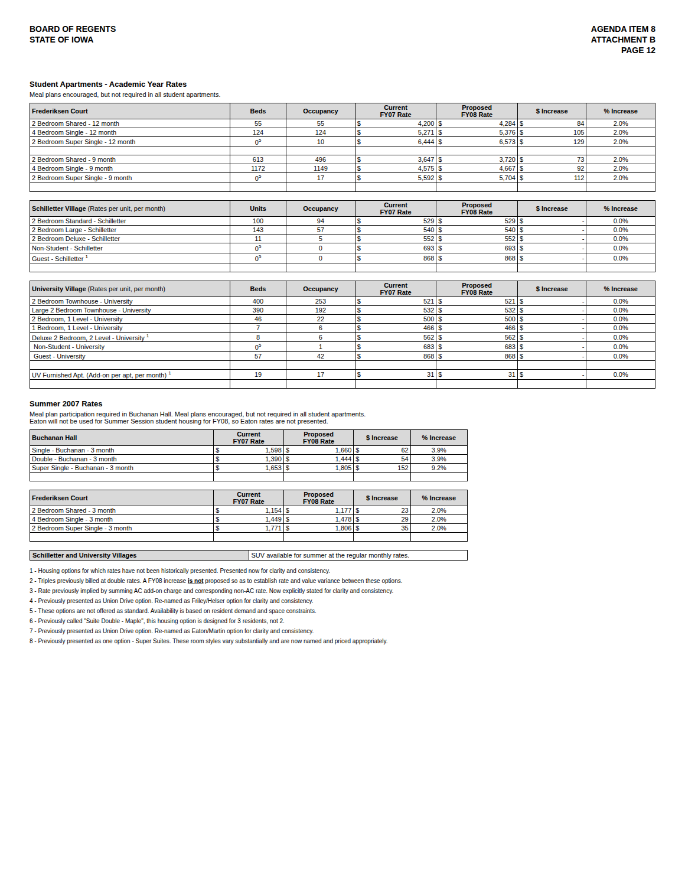BOARD OF REGENTS
STATE OF IOWA
AGENDA ITEM 8
ATTACHMENT B
PAGE 12
Student Apartments - Academic Year Rates
Meal plans encouraged, but not required in all student apartments.
| Frederiksen Court | Beds | Occupancy | Current FY07 Rate | Proposed FY08 Rate | $ Increase | % Increase |
| --- | --- | --- | --- | --- | --- | --- |
| 2 Bedroom Shared - 12 month | 55 | 55 | $ | 4,200 | $ | 4,284 | $ | 84 | 2.0% |
| 4 Bedroom Single - 12 month | 124 | 124 | $ | 5,271 | $ | 5,376 | $ | 105 | 2.0% |
| 2 Bedroom Super Single - 12 month | 0 5 | 10 | $ | 6,444 | $ | 6,573 | $ | 129 | 2.0% |
| 2 Bedroom Shared - 9 month | 613 | 496 | $ | 3,647 | $ | 3,720 | $ | 73 | 2.0% |
| 4 Bedroom Single - 9 month | 1172 | 1149 | $ | 4,575 | $ | 4,667 | $ | 92 | 2.0% |
| 2 Bedroom Super Single - 9 month | 0 5 | 17 | $ | 5,592 | $ | 5,704 | $ | 112 | 2.0% |
| Schilletter Village (Rates per unit, per month) | Units | Occupancy | Current FY07 Rate | Proposed FY08 Rate | $ Increase | % Increase |
| --- | --- | --- | --- | --- | --- | --- |
| 2 Bedroom Standard - Schilletter | 100 | 94 | $ | 529 | $ | 529 | $ | - | 0.0% |
| 2 Bedroom Large - Schilletter | 143 | 57 | $ | 540 | $ | 540 | $ | - | 0.0% |
| 2 Bedroom Deluxe - Schilletter | 11 | 5 | $ | 552 | $ | 552 | $ | - | 0.0% |
| Non-Student - Schilletter | 0 5 | 0 | $ | 693 | $ | 693 | $ | - | 0.0% |
| Guest - Schilletter 1 | 0 5 | 0 | $ | 868 | $ | 868 | $ | - | 0.0% |
| University Village (Rates per unit, per month) | Beds | Occupancy | Current FY07 Rate | Proposed FY08 Rate | $ Increase | % Increase |
| --- | --- | --- | --- | --- | --- | --- |
| 2 Bedroom Townhouse - University | 400 | 253 | $ | 521 | $ | 521 | $ | - | 0.0% |
| Large 2 Bedroom Townhouse - University | 390 | 192 | $ | 532 | $ | 532 | $ | - | 0.0% |
| 2 Bedroom, 1 Level - University | 46 | 22 | $ | 500 | $ | 500 | $ | - | 0.0% |
| 1 Bedroom, 1 Level - University | 7 | 6 | $ | 466 | $ | 466 | $ | - | 0.0% |
| Deluxe 2 Bedroom, 2 Level - University 1 | 8 | 6 | $ | 562 | $ | 562 | $ | - | 0.0% |
| Non-Student - University | 0 5 | 1 | $ | 683 | $ | 683 | $ | - | 0.0% |
| Guest - University | 57 | 42 | $ | 868 | $ | 868 | $ | - | 0.0% |
| UV Furnished Apt. (Add-on per apt, per month) 1 | 19 | 17 | $ | 31 | $ | 31 | $ | - | 0.0% |
Summer 2007 Rates
Meal plan participation required in Buchanan Hall. Meal plans encouraged, but not required in all student apartments.
Eaton will not be used for Summer Session student housing for FY08, so Eaton rates are not presented.
| Buchanan Hall | Current FY07 Rate | Proposed FY08 Rate | $ Increase | % Increase |
| --- | --- | --- | --- | --- |
| Single - Buchanan - 3 month | $ | 1,598 | $ | 1,660 | $ | 62 | 3.9% |
| Double - Buchanan - 3 month | $ | 1,390 | $ | 1,444 | $ | 54 | 3.9% |
| Super Single - Buchanan - 3 month | $ | 1,653 | $ | 1,805 | $ | 152 | 9.2% |
| Frederiksen Court | Current FY07 Rate | Proposed FY08 Rate | $ Increase | % Increase |
| --- | --- | --- | --- | --- |
| 2 Bedroom Shared - 3 month | $ | 1,154 | $ | 1,177 | $ | 23 | 2.0% |
| 4 Bedroom Single - 3 month | $ | 1,449 | $ | 1,478 | $ | 29 | 2.0% |
| 2 Bedroom Super Single - 3 month | $ | 1,771 | $ | 1,806 | $ | 35 | 2.0% |
| Schilletter and University Villages | SUV available for summer at the regular monthly rates. |
1 - Housing options for which rates have not been historically presented. Presented now for clarity and consistency.
2 - Triples previously billed at double rates. A FY08 increase is not proposed so as to establish rate and value variance between these options.
3 - Rate previously implied by summing AC add-on charge and corresponding non-AC rate. Now explicitly stated for clarity and consistency.
4 - Previously presented as Union Drive option. Re-named as Friley/Helser option for clarity and consistency.
5 - These options are not offered as standard. Availability is based on resident demand and space constraints.
6 - Previously called "Suite Double - Maple", this housing option is designed for 3 residents, not 2.
7 - Previously presented as Union Drive option. Re-named as Eaton/Martin option for clarity and consistency.
8 - Previously presented as one option - Super Suites. These room styles vary substantially and are now named and priced appropriately.